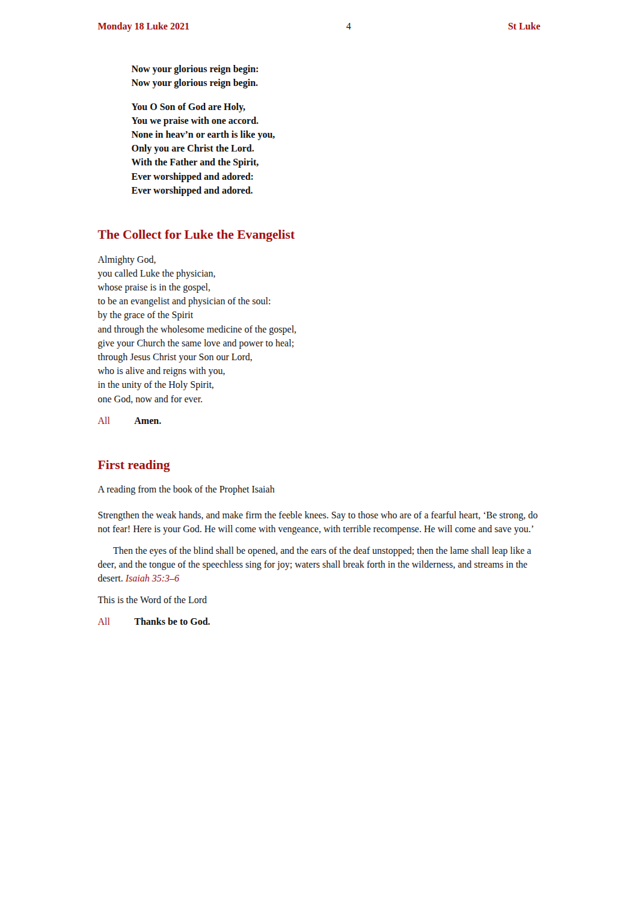Monday 18 Luke 2021 4 St Luke
Now your glorious reign begin:
Now your glorious reign begin.
You O Son of God are Holy,
You we praise with one accord.
None in heav’n or earth is like you,
Only you are Christ the Lord.
With the Father and the Spirit,
Ever worshipped and adored:
Ever worshipped and adored.
The Collect for Luke the Evangelist
Almighty God,
you called Luke the physician,
whose praise is in the gospel,
to be an evangelist and physician of the soul:
by the grace of the Spirit
and through the wholesome medicine of the gospel,
give your Church the same love and power to heal;
through Jesus Christ your Son our Lord,
who is alive and reigns with you,
in the unity of the Holy Spirit,
one God, now and for ever.
All Amen.
First reading
A reading from the book of the Prophet Isaiah
Strengthen the weak hands, and make firm the feeble knees. Say to those who are of a fearful heart, ‘Be strong, do not fear! Here is your God. He will come with vengeance, with terrible recompense. He will come and save you.’
Then the eyes of the blind shall be opened, and the ears of the deaf unstopped; then the lame shall leap like a deer, and the tongue of the speechless sing for joy; waters shall break forth in the wilderness, and streams in the desert. Isaiah 35:3–6
This is the Word of the Lord
All Thanks be to God.